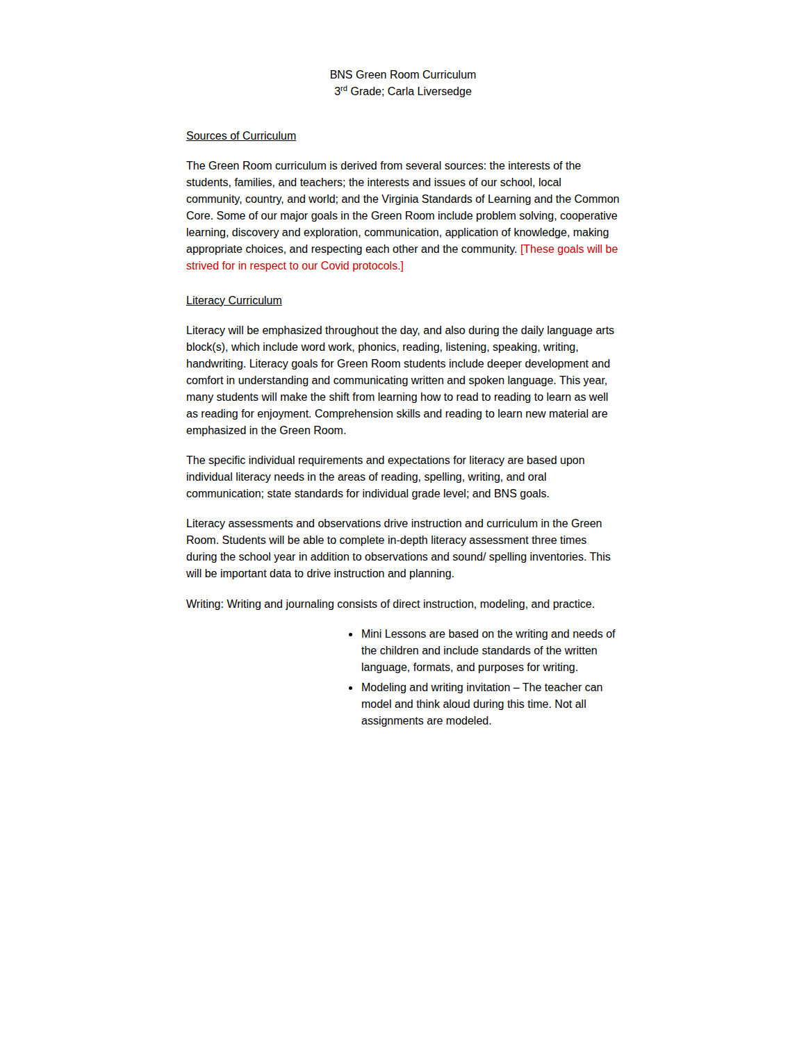BNS Green Room Curriculum
3rd Grade; Carla Liversedge
Sources of Curriculum
The Green Room curriculum is derived from several sources: the interests of the students, families, and teachers; the interests and issues of our school, local community, country, and world; and the Virginia Standards of Learning and the Common Core. Some of our major goals in the Green Room include problem solving, cooperative learning, discovery and exploration, communication, application of knowledge, making appropriate choices, and respecting each other and the community. [These goals will be strived for in respect to our Covid protocols.]
Literacy Curriculum
Literacy will be emphasized throughout the day, and also during the daily language arts block(s), which include word work, phonics, reading, listening, speaking, writing, handwriting. Literacy goals for Green Room students include deeper development and comfort in understanding and communicating written and spoken language. This year, many students will make the shift from learning how to read to reading to learn as well as reading for enjoyment. Comprehension skills and reading to learn new material are emphasized in the Green Room.
The specific individual requirements and expectations for literacy are based upon individual literacy needs in the areas of reading, spelling, writing, and oral communication; state standards for individual grade level; and BNS goals.
Literacy assessments and observations drive instruction and curriculum in the Green Room. Students will be able to complete in-depth literacy assessment three times during the school year in addition to observations and sound/ spelling inventories. This will be important data to drive instruction and planning.
Writing: Writing and journaling consists of direct instruction, modeling, and practice.
Mini Lessons are based on the writing and needs of the children and include standards of the written language, formats, and purposes for writing.
Modeling and writing invitation – The teacher can model and think aloud during this time. Not all assignments are modeled.